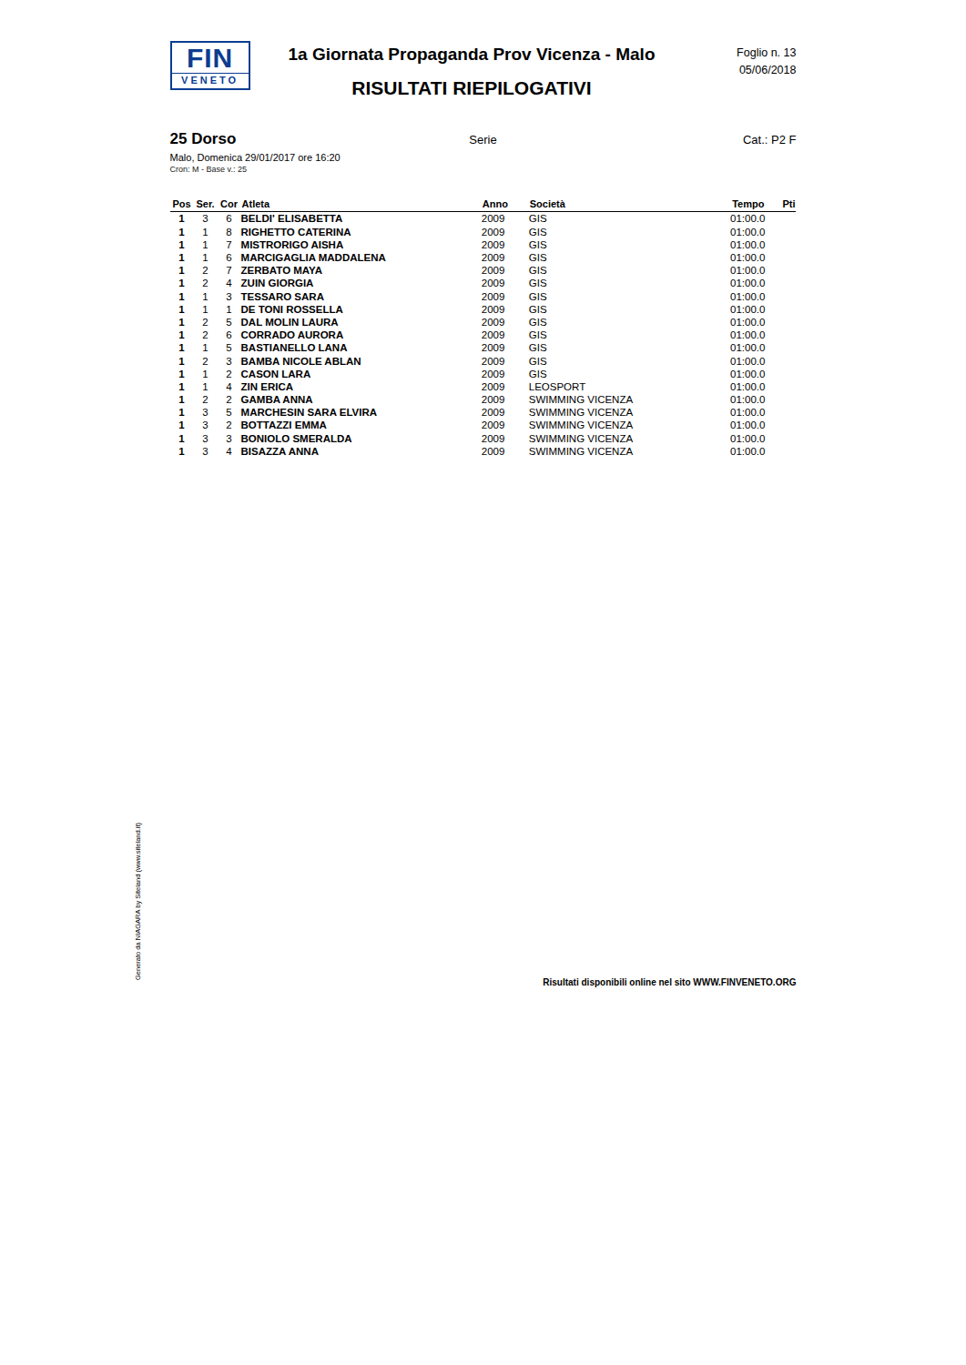FIN
VENETO
1a Giornata Propaganda Prov Vicenza - Malo
RISULTATI RIEPILOGATIVI
Foglio n. 13
05/06/2018
25 Dorso
Serie
Cat.: P2 F
Malo, Domenica 29/01/2017 ore 16:20
Cron: M - Base v.: 25
| Pos | Ser. | Cor | Atleta | Anno | Società | Tempo | Pti |
| --- | --- | --- | --- | --- | --- | --- | --- |
| 1 | 3 | 6 | BELDI' ELISABETTA | 2009 | GIS | 01:00.0 | |
| 1 | 1 | 8 | RIGHETTO CATERINA | 2009 | GIS | 01:00.0 | |
| 1 | 1 | 7 | MISTRORIGO AISHA | 2009 | GIS | 01:00.0 | |
| 1 | 1 | 6 | MARCIGAGLIA MADDALENA | 2009 | GIS | 01:00.0 | |
| 1 | 2 | 7 | ZERBATO MAYA | 2009 | GIS | 01:00.0 | |
| 1 | 2 | 4 | ZUIN GIORGIA | 2009 | GIS | 01:00.0 | |
| 1 | 1 | 3 | TESSARO SARA | 2009 | GIS | 01:00.0 | |
| 1 | 1 | 1 | DE TONI ROSSELLA | 2009 | GIS | 01:00.0 | |
| 1 | 2 | 5 | DAL MOLIN LAURA | 2009 | GIS | 01:00.0 | |
| 1 | 2 | 6 | CORRADO AURORA | 2009 | GIS | 01:00.0 | |
| 1 | 1 | 5 | BASTIANELLO LANA | 2009 | GIS | 01:00.0 | |
| 1 | 2 | 3 | BAMBA NICOLE ABLAN | 2009 | GIS | 01:00.0 | |
| 1 | 1 | 2 | CASON LARA | 2009 | GIS | 01:00.0 | |
| 1 | 1 | 4 | ZIN ERICA | 2009 | LEOSPORT | 01:00.0 | |
| 1 | 2 | 2 | GAMBA ANNA | 2009 | SWIMMING VICENZA | 01:00.0 | |
| 1 | 3 | 5 | MARCHESIN SARA ELVIRA | 2009 | SWIMMING VICENZA | 01:00.0 | |
| 1 | 3 | 2 | BOTTAZZI EMMA | 2009 | SWIMMING VICENZA | 01:00.0 | |
| 1 | 3 | 3 | BONIOLO SMERALDA | 2009 | SWIMMING VICENZA | 01:00.0 | |
| 1 | 3 | 4 | BISAZZA ANNA | 2009 | SWIMMING VICENZA | 01:00.0 | |
Generato da NIAGARA by Siteland (www.siteland.it)
Risultati disponibili online nel sito WWW.FINVENETO.ORG